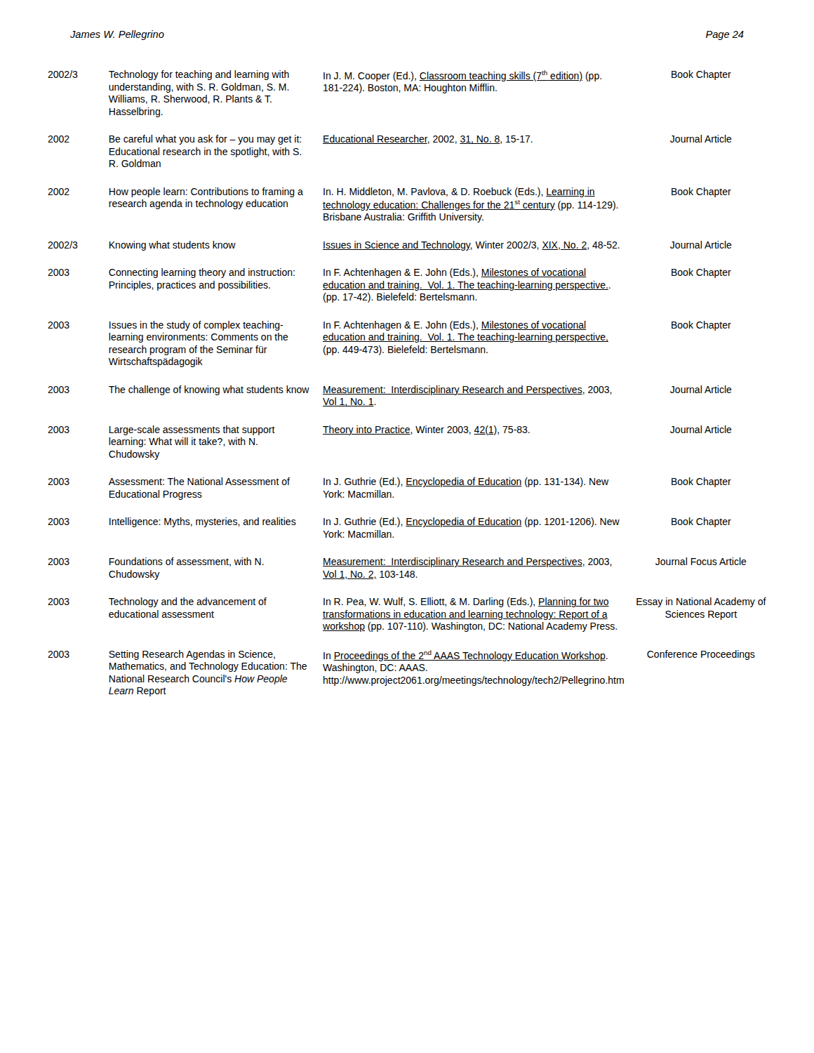James W. Pellegrino Page 24
| 2002/3 | Technology for teaching and learning with understanding, with S. R. Goldman, S. M. Williams, R. Sherwood, R. Plants & T. Hasselbring. | In J. M. Cooper (Ed.), Classroom teaching skills (7 th edition) (pp. 181-224). Boston, MA: Houghton Mifflin. | Book Chapter |
| 2002 | Be careful what you ask for – you may get it: Educational research in the spotlight, with S. R. Goldman | Educational Researcher , 2002, 31, No. 8 , 15-17. | Journal Article |
| 2002 | How people learn: Contributions to framing a research agenda in technology education | In. H. Middleton, M. Pavlova, & D. Roebuck (Eds.), Learning in technology education: Challenges for the 21 st century (pp. 114-129). Brisbane Australia: Griffith University. | Book Chapter |
| 2002/3 | Knowing what students know | Issues in Science and Technology , Winter 2002/3, XIX, No. 2 , 48-52. | Journal Article |
| 2003 | Connecting learning theory and instruction: Principles, practices and possibilities. | In F. Achtenhagen & E. John (Eds.), Milestones of vocational education and training. Vol. 1. The teaching-learning perspective. . (pp. 17-42). Bielefeld: Bertelsmann. | Book Chapter |
| 2003 | Issues in the study of complex teaching-learning environments: Comments on the research program of the Seminar für Wirtschaftspädagogik | In F. Achtenhagen & E. John (Eds.), Milestones of vocational education and training. Vol. 1. The teaching-learning perspective, (pp. 449-473). Bielefeld: Bertelsmann. | Book Chapter |
| 2003 | The challenge of knowing what students know | Measurement: Interdisciplinary Research and Perspectives , 2003, Vol 1, No. 1 . | Journal Article |
| 2003 | Large-scale assessments that support learning: What will it take?, with N. Chudowsky | Theory into Practice , Winter 2003, 42(1) , 75-83. | Journal Article |
| 2003 | Assessment: The National Assessment of Educational Progress | In J. Guthrie (Ed.), Encyclopedia of Education (pp. 131-134). New York: Macmillan. | Book Chapter |
| 2003 | Intelligence: Myths, mysteries, and realities | In J. Guthrie (Ed.), Encyclopedia of Education (pp. 1201-1206). New York: Macmillan. | Book Chapter |
| 2003 | Foundations of assessment, with N. Chudowsky | Measurement: Interdisciplinary Research and Perspectives , 2003, Vol 1, No. 2, 103-148. | Journal Focus Article |
| 2003 | Technology and the advancement of educational assessment | In R. Pea, W. Wulf, S. Elliott, & M. Darling (Eds.), Planning for two transformations in education and learning technology: Report of a workshop (pp. 107-110). Washington, DC: National Academy Press. | Essay in National Academy of Sciences Report |
| 2003 | Setting Research Agendas in Science, Mathematics, and Technology Education: The National Research Council's How People Learn Report | In Proceedings of the 2 nd AAAS Technology Education Workshop . Washington, DC: AAAS. http://www.project2061.org/meetings/technology/tech2/Pellegrino.htm | Conference Proceedings |